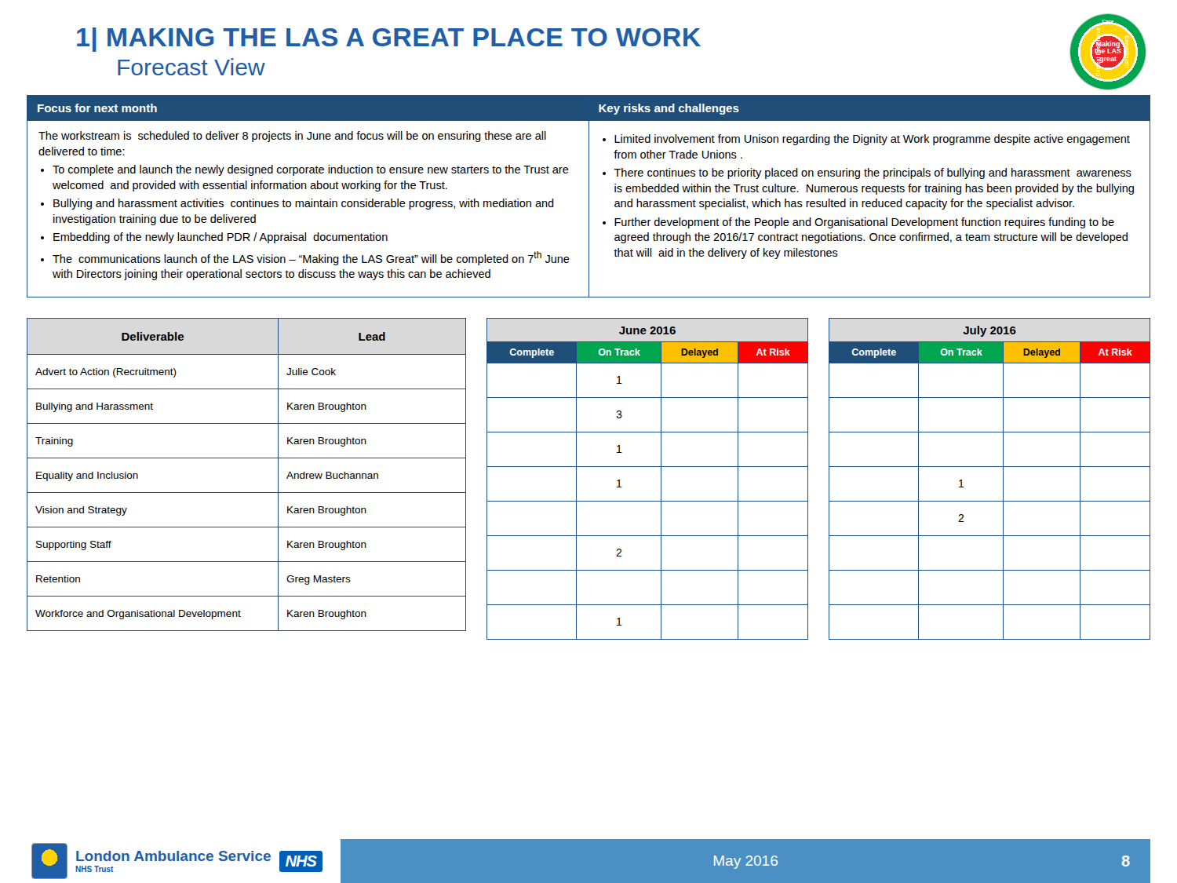Care Clinical Excellence Commitment Making
the LAS
great
1| Making the LAS a Great Place to Work
Forecast View
| Focus for next month | Key risks and challenges |
| --- | --- |
| The workstream is scheduled to deliver 8 projects in June and focus will be on ensuring these are all delivered to time: To complete and launch the newly designed corporate induction to ensure new starters to the Trust are welcomed and provided with essential information about working for the Trust. Bullying and harassment activities continues to maintain considerable progress, with mediation and investigation training due to be delivered Embedding of the newly launched PDR / Appraisal documentation The communications launch of the LAS vision – “Making the LAS Great” will be completed on 7 th June with Directors joining their operational sectors to discuss the ways this can be achieved | Limited involvement from Unison regarding the Dignity at Work programme despite active engagement from other Trade Unions . There continues to be priority placed on ensuring the principals of bullying and harassment awareness is embedded within the Trust culture. Numerous requests for training has been provided by the bullying and harassment specialist, which has resulted in reduced capacity for the specialist advisor. Further development of the People and Organisational Development function requires funding to be agreed through the 2016/17 contract negotiations. Once confirmed, a team structure will be developed that will aid in the delivery of key milestones |
| Deliverable | Lead |
| --- | --- |
| Advert to Action (Recruitment) | Julie Cook |
| Bullying and Harassment | Karen Broughton |
| Training | Karen Broughton |
| Equality and Inclusion | Andrew Buchannan |
| Vision and Strategy | Karen Broughton |
| Supporting Staff | Karen Broughton |
| Retention | Greg Masters |
| Workforce and Organisational Development | Karen Broughton |
June 2016
| Complete | On Track | Delayed | At Risk |
| --- | --- | --- | --- |
| | 1 | | |
| | 3 | | |
| | 1 | | |
| | 1 | | |
| | 2 | | |
| | 1 | | |
July 2016
| Complete | On Track | Delayed | At Risk |
| --- | --- | --- | --- |
| | 1 | | |
| | 2 | | |
London Ambulance Service
NHS Trust
NHS
May 2016 8